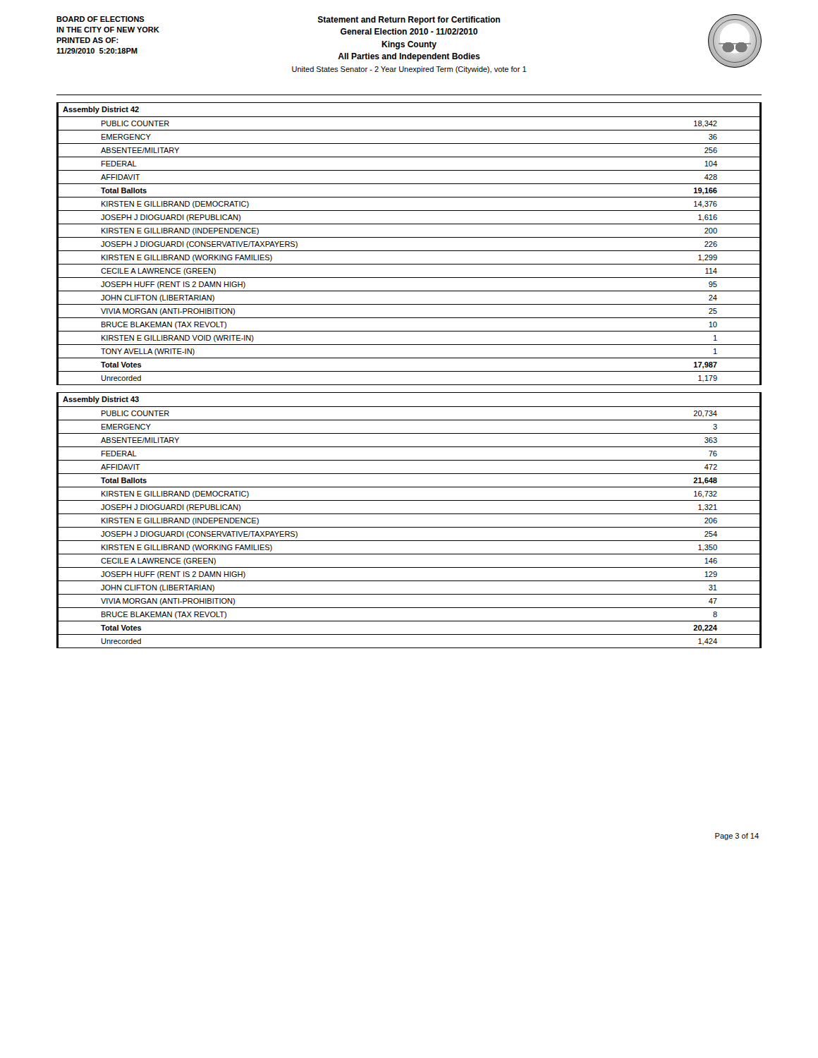BOARD OF ELECTIONS
IN THE CITY OF NEW YORK
PRINTED AS OF:
11/29/2010 5:20:18PM
Statement and Return Report for Certification
General Election 2010 - 11/02/2010
Kings County
All Parties and Independent Bodies
United States Senator - 2 Year Unexpired Term (Citywide), vote for 1
Assembly District 42
| PUBLIC COUNTER | 18,342 |
| EMERGENCY | 36 |
| ABSENTEE/MILITARY | 256 |
| FEDERAL | 104 |
| AFFIDAVIT | 428 |
| Total Ballots | 19,166 |
| KIRSTEN E GILLIBRAND (DEMOCRATIC) | 14,376 |
| JOSEPH J DIOGUARDI (REPUBLICAN) | 1,616 |
| KIRSTEN E GILLIBRAND (INDEPENDENCE) | 200 |
| JOSEPH J DIOGUARDI (CONSERVATIVE/TAXPAYERS) | 226 |
| KIRSTEN E GILLIBRAND (WORKING FAMILIES) | 1,299 |
| CECILE A LAWRENCE (GREEN) | 114 |
| JOSEPH HUFF (RENT IS 2 DAMN HIGH) | 95 |
| JOHN CLIFTON (LIBERTARIAN) | 24 |
| VIVIA MORGAN (ANTI-PROHIBITION) | 25 |
| BRUCE BLAKEMAN (TAX REVOLT) | 10 |
| KIRSTEN E GILLIBRAND VOID (WRITE-IN) | 1 |
| TONY AVELLA (WRITE-IN) | 1 |
| Total Votes | 17,987 |
| Unrecorded | 1,179 |
Assembly District 43
| PUBLIC COUNTER | 20,734 |
| EMERGENCY | 3 |
| ABSENTEE/MILITARY | 363 |
| FEDERAL | 76 |
| AFFIDAVIT | 472 |
| Total Ballots | 21,648 |
| KIRSTEN E GILLIBRAND (DEMOCRATIC) | 16,732 |
| JOSEPH J DIOGUARDI (REPUBLICAN) | 1,321 |
| KIRSTEN E GILLIBRAND (INDEPENDENCE) | 206 |
| JOSEPH J DIOGUARDI (CONSERVATIVE/TAXPAYERS) | 254 |
| KIRSTEN E GILLIBRAND (WORKING FAMILIES) | 1,350 |
| CECILE A LAWRENCE (GREEN) | 146 |
| JOSEPH HUFF (RENT IS 2 DAMN HIGH) | 129 |
| JOHN CLIFTON (LIBERTARIAN) | 31 |
| VIVIA MORGAN (ANTI-PROHIBITION) | 47 |
| BRUCE BLAKEMAN (TAX REVOLT) | 8 |
| Total Votes | 20,224 |
| Unrecorded | 1,424 |
Page 3 of 14